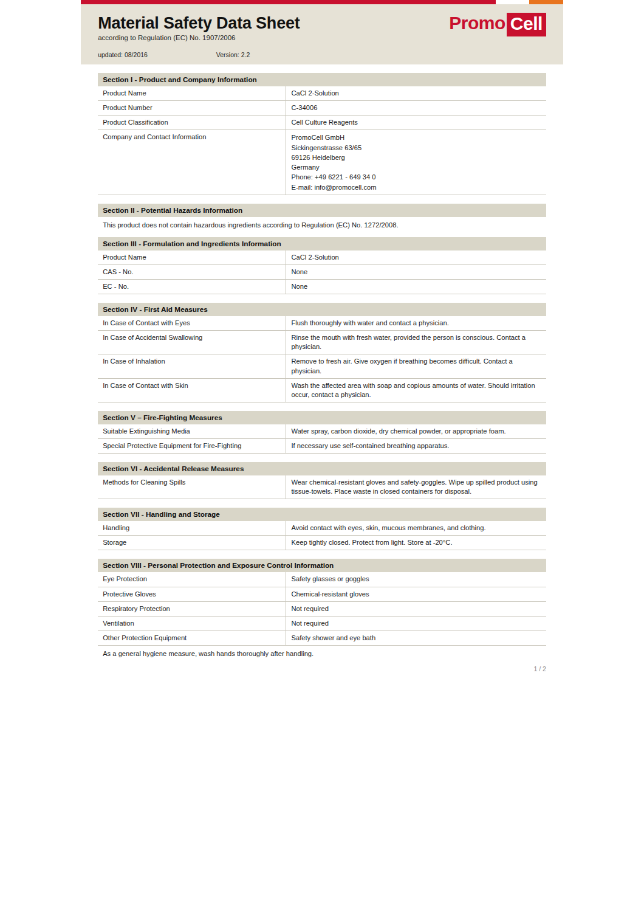Promo Cell
Material Safety Data Sheet
according to Regulation (EC) No. 1907/2006
updated: 08/2016 Version: 2.2
Section I - Product and Company Information
| Product Name | CaCl 2-Solution |
| Product Number | C-34006 |
| Product Classification | Cell Culture Reagents |
| Company and Contact Information | PromoCell GmbH Sickingenstrasse 63/65 69126 Heidelberg Germany Phone: +49 6221 - 649 34 0 E-mail: info@promocell.com |
Section II - Potential Hazards Information
This product does not contain hazardous ingredients according to Regulation (EC) No. 1272/2008.
Section III - Formulation and Ingredients Information
| Product Name | CaCl 2-Solution |
| CAS - No. | None |
| EC - No. | None |
Section IV - First Aid Measures
| In Case of Contact with Eyes | Flush thoroughly with water and contact a physician. |
| In Case of Accidental Swallowing | Rinse the mouth with fresh water, provided the person is conscious. Contact a physician. |
| In Case of Inhalation | Remove to fresh air. Give oxygen if breathing becomes difficult. Contact a physician. |
| In Case of Contact with Skin | Wash the affected area with soap and copious amounts of water. Should irritation occur, contact a physician. |
Section V – Fire-Fighting Measures
| Suitable Extinguishing Media | Water spray, carbon dioxide, dry chemical powder, or appropriate foam. |
| Special Protective Equipment for Fire-Fighting | If necessary use self-contained breathing apparatus. |
Section VI - Accidental Release Measures
| Methods for Cleaning Spills | Wear chemical-resistant gloves and safety-goggles. Wipe up spilled product using tissue-towels. Place waste in closed containers for disposal. |
Section VII - Handling and Storage
| Handling | Avoid contact with eyes, skin, mucous membranes, and clothing. |
| Storage | Keep tightly closed. Protect from light. Store at -20°C. |
Section VIII - Personal Protection and Exposure Control Information
| Eye Protection | Safety glasses or goggles |
| Protective Gloves | Chemical-resistant gloves |
| Respiratory Protection | Not required |
| Ventilation | Not required |
| Other Protection Equipment | Safety shower and eye bath |
As a general hygiene measure, wash hands thoroughly after handling.
1 / 2